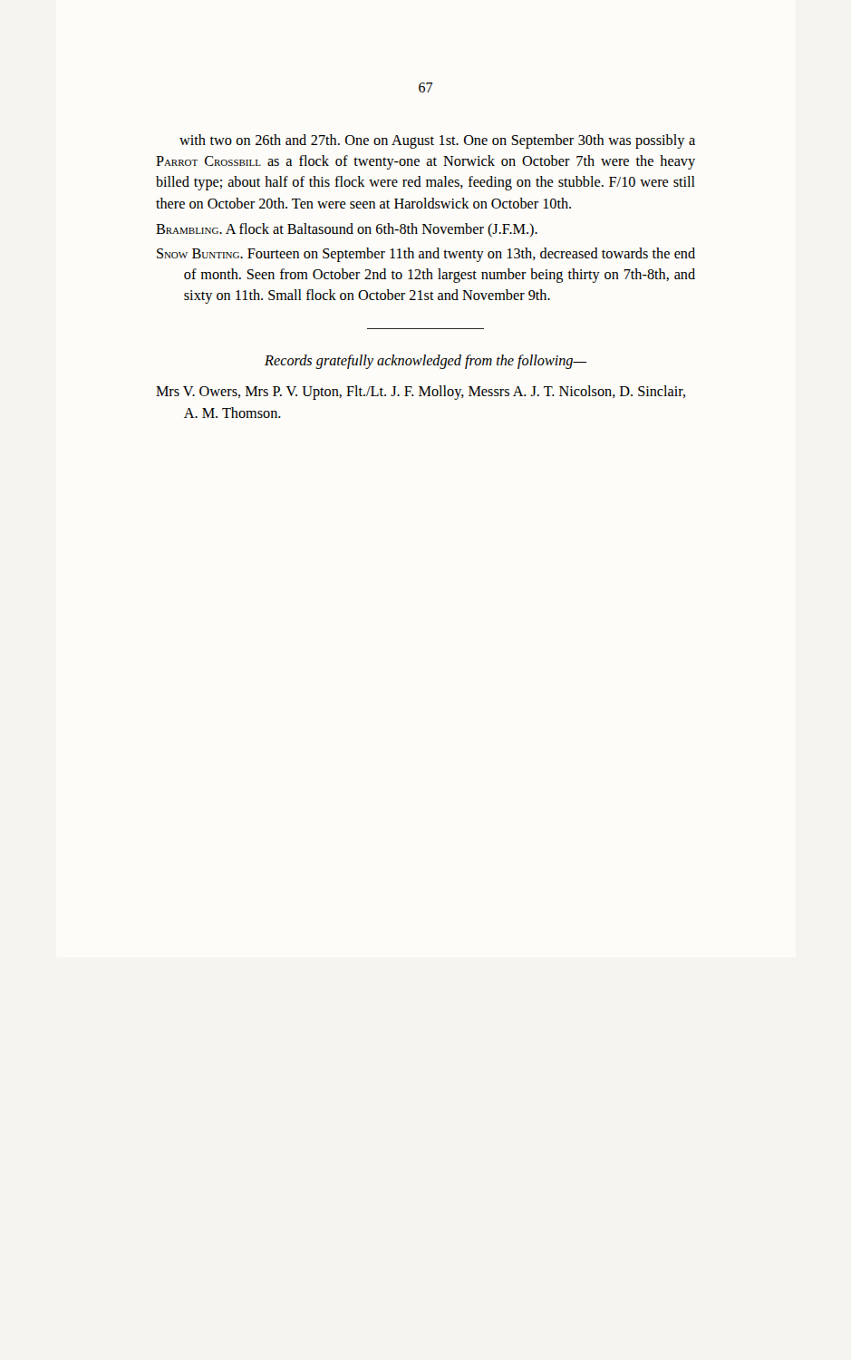67
with two on 26th and 27th. One on August 1st. One on September 30th was possibly a Parrot Crossbill as a flock of twenty-one at Norwick on October 7th were the heavy billed type; about half of this flock were red males, feeding on the stubble. F/10 were still there on October 20th. Ten were seen at Haroldswick on October 10th.
Brambling. A flock at Baltasound on 6th-8th November (J.F.M.).
Snow Bunting. Fourteen on September 11th and twenty on 13th, decreased towards the end of month. Seen from October 2nd to 12th largest number being thirty on 7th-8th, and sixty on 11th. Small flock on October 21st and November 9th.
Records gratefully acknowledged from the following—
Mrs V. Owers, Mrs P. V. Upton, Flt./Lt. J. F. Molloy, Messrs A. J. T. Nicolson, D. Sinclair, A. M. Thomson.